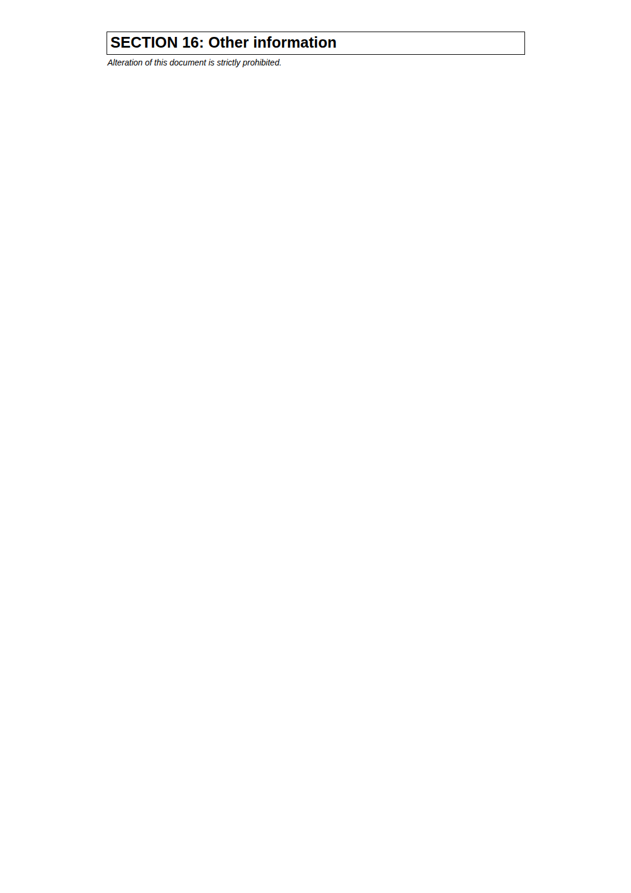SECTION 16: Other information
Alteration of this document is strictly prohibited.